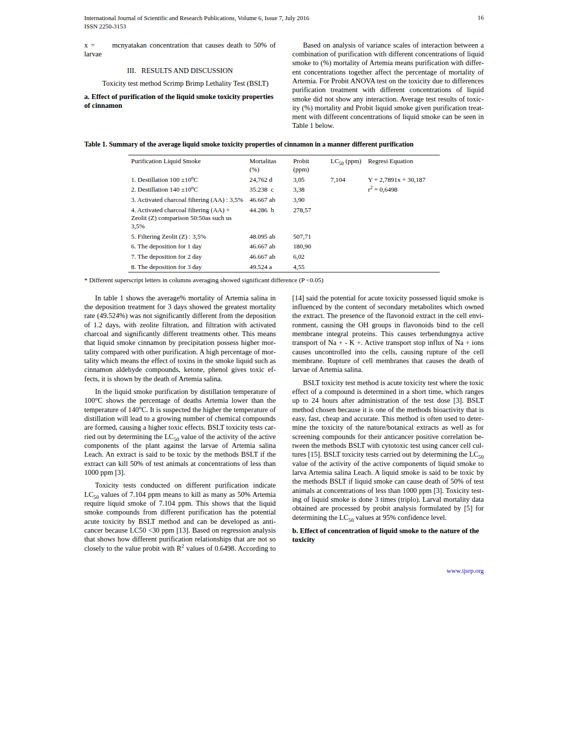International Journal of Scientific and Research Publications, Volume 6, Issue 7, July 2016
ISSN 2250-3153
16
x = mcnyatakan concentration that causes death to 50% of larvae
III. RESULTS AND DISCUSSION
Toxicity test method Scrimp Brimp Lethality Test (BSLT)
a. Effect of purification of the liquid smoke toxicity properties of cinnamon
Based on analysis of variance scales of interaction between a combination of purification with different concentrations of liquid smoke to (%) mortality of Artemia means purification with different concentrations together affect the percentage of mortality of Artemia. For Probit ANOVA test on the toxicity due to differences purification treatment with different concentrations of liquid smoke did not show any interaction. Average test results of toxicity (%) mortality and Probit liquid smoke given purification treatment with different concentrations of liquid smoke can be seen in Table 1 below.
Table 1. Summary of the average liquid smoke toxicity properties of cinnamon in a manner different purification
| Purification Liquid Smoke | Mortalitas (%) | Probit (ppm) | LC 50 (ppm) | Regresi Equation |
| --- | --- | --- | --- | --- |
| 1. Destillation 100 ±10 o C | 24,762 d | 3,05 | 7,104 | Y = 2,7891x + 30,187 |
| 2. Destillation 140 ±10 o C | 35.238 c | 3,38 | | r 2 = 0,6498 |
| 3. Activated charcoal filtering (AA) : 3,5% | 46.667 ab | 3,90 | | |
| 4. Activated charcoal filtering (AA) + Zeolit (Z) comparison 50:50as such us 3,5% | 44.286 b | 278,57 | | |
| 5. Filtering Zeolit (Z) : 3,5% | 48.095 ab | 507,71 | | |
| 6. The deposition for 1 day | 46.667 ab | 180,90 | | |
| 7. The deposition for 2 day | 46.667 ab | 6,02 | | |
| 8. The deposition for 3 day | 49.524 a | 4,55 | | |
* Different superscript letters in columns averaging showed significant difference (P <0.05)
In table 1 shows the average% mortality of Artemia salina in the deposition treatment for 3 days showed the greatest mortality rate (49.524%) was not significantly different from the deposition of 1.2 days, with zeolite filtration, and filtration with activated charcoal and significantly different treatments other. This means that liquid smoke cinnamon by precipitation possess higher mortality compared with other purification. A high percentage of mortality which means the effect of toxins in the smoke liquid such as cinnamon aldehyde compounds, ketone, phenol gives toxic effects, it is shown by the death of Artemia salina.
In the liquid smoke purification by distillation temperature of 100°C shows the percentage of deaths Artemia lower than the temperature of 140oC. It is suspected the higher the temperature of distillation will lead to a growing number of chemical compounds are formed, causing a higher toxic effects. BSLT toxicity tests carried out by determining the LC50 value of the activity of the active components of the plant against the larvae of Artemia salina Leach. An extract is said to be toxic by the methods BSLT if the extract can kill 50% of test animals at concentrations of less than 1000 ppm [3].
Toxicity tests conducted on different purification indicate LC50 values of 7.104 ppm means to kill as many as 50% Artemia require liquid smoke of 7.104 ppm. This shows that the liquid smoke compounds from different purification has the potential acute toxicity by BSLT method and can be developed as anticancer because LC50 <30 ppm [13]. Based on regression analysis that shows how different purification relationships that are not so closely to the value probit with R2 values of 0.6498. According to [14] said the potential for acute toxicity possessed liquid smoke is influenced by the content of secondary metabolites which owned the extract. The presence of the flavonoid extract in the cell environment, causing the OH groups in flavonoids bind to the cell membrane integral proteins. This causes terbendungnya active transport of Na + - K +. Active transport stop influx of Na + ions causes uncontrolled into the cells, causing rupture of the cell membrane. Rupture of cell membranes that causes the death of larvae of Artemia salina.
BSLT toxicity test method is acute toxicity test where the toxic effect of a compound is determined in a short time, which ranges up to 24 hours after administration of the test dose [3]. BSLT method chosen because it is one of the methods bioactivity that is easy, fast, cheap and accurate. This method is often used to determine the toxicity of the nature/botanical extracts as well as for screening compounds for their anticancer positive correlation between the methods BSLT with cytotoxic test using cancer cell cultures [15]. BSLT toxicity tests carried out by determining the LC50 value of the activity of the active components of liquid smoke to larva Artemia salina Leach. A liquid smoke is said to be toxic by the methods BSLT if liquid smoke can cause death of 50% of test animals at concentrations of less than 1000 ppm [3]. Toxicity testing of liquid smoke is done 3 times (triplo). Larval mortality data obtained are processed by probit analysis formulated by [5] for determining the LC50 values at 95% confidence level.
b. Effect of concentration of liquid smoke to the nature of the toxicity
www.ijsrp.org